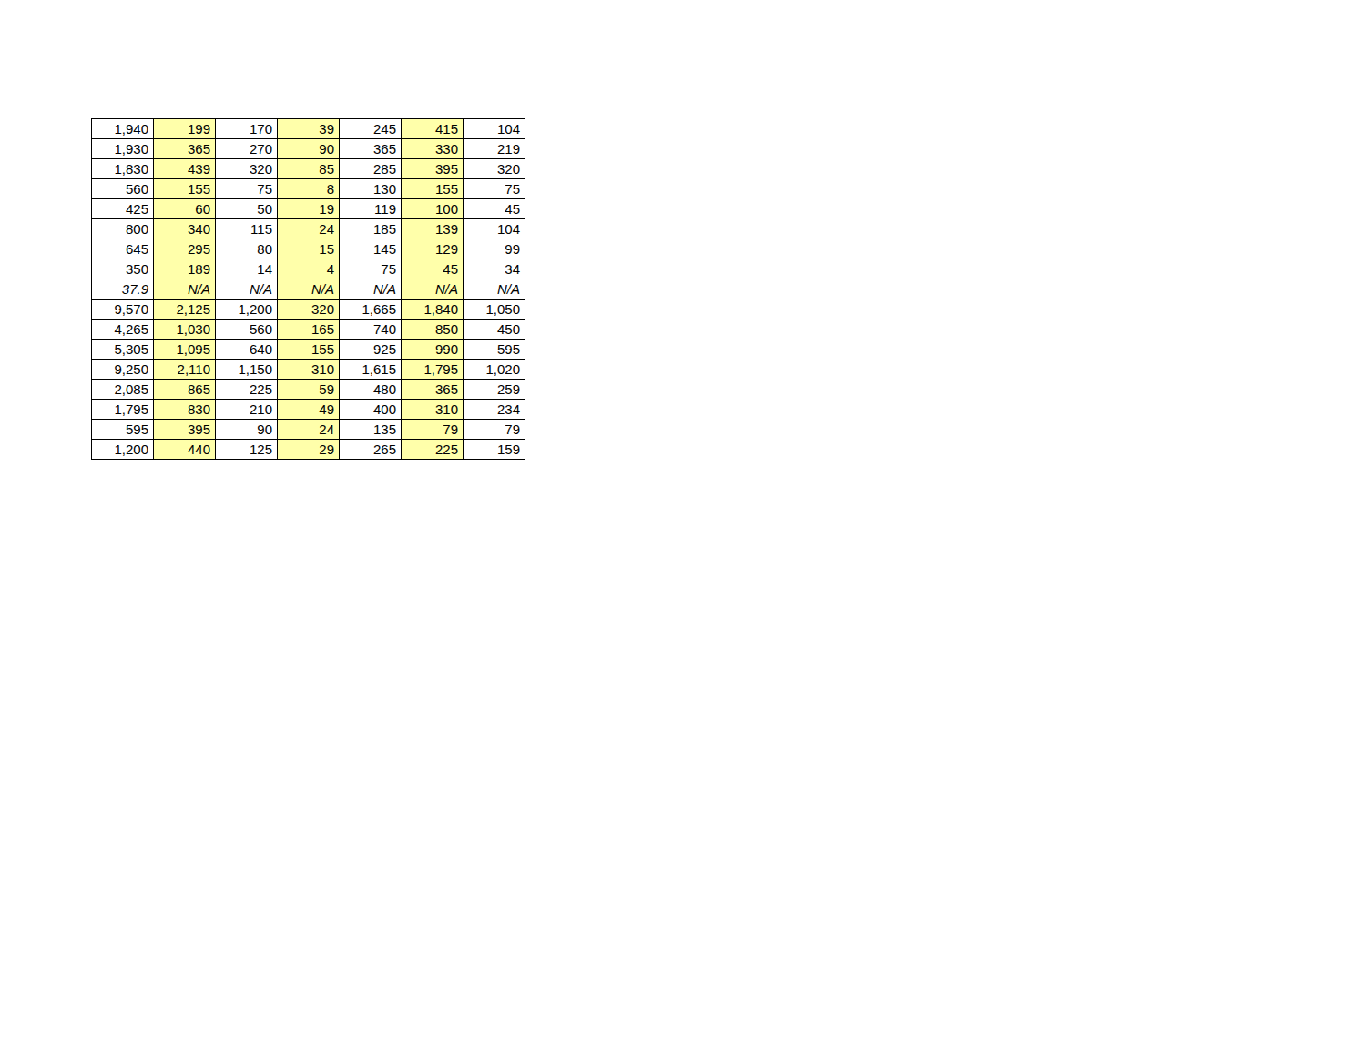| 1,940 | 199 | 170 | 39 | 245 | 415 | 104 |
| 1,930 | 365 | 270 | 90 | 365 | 330 | 219 |
| 1,830 | 439 | 320 | 85 | 285 | 395 | 320 |
| 560 | 155 | 75 | 8 | 130 | 155 | 75 |
| 425 | 60 | 50 | 19 | 119 | 100 | 45 |
| 800 | 340 | 115 | 24 | 185 | 139 | 104 |
| 645 | 295 | 80 | 15 | 145 | 129 | 99 |
| 350 | 189 | 14 | 4 | 75 | 45 | 34 |
| 37.9 | N/A | N/A | N/A | N/A | N/A | N/A |
| 9,570 | 2,125 | 1,200 | 320 | 1,665 | 1,840 | 1,050 |
| 4,265 | 1,030 | 560 | 165 | 740 | 850 | 450 |
| 5,305 | 1,095 | 640 | 155 | 925 | 990 | 595 |
| 9,250 | 2,110 | 1,150 | 310 | 1,615 | 1,795 | 1,020 |
| 2,085 | 865 | 225 | 59 | 480 | 365 | 259 |
| 1,795 | 830 | 210 | 49 | 400 | 310 | 234 |
| 595 | 395 | 90 | 24 | 135 | 79 | 79 |
| 1,200 | 440 | 125 | 29 | 265 | 225 | 159 |